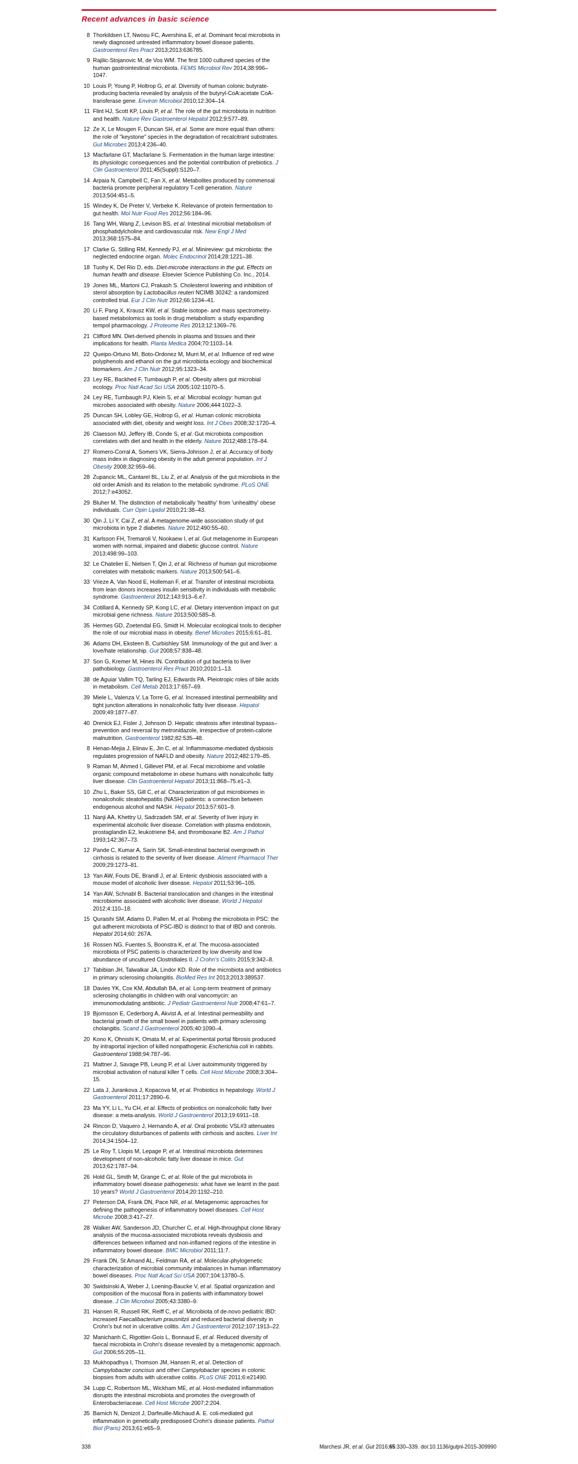Recent advances in basic science
Thorkildsen LT, Nwosu FC, Avershina E, et al. Dominant fecal microbiota in newly diagnosed untreated inflammatory bowel disease patients. Gastroenterol Res Pract 2013;2013:636785.
Rajilic-Stojanovic M, de Vos WM. The first 1000 cultured species of the human gastrointestinal microbiota. FEMS Microbiol Rev 2014;38:996–1047.
Louis P, Young P, Holtrop G, et al. Diversity of human colonic butyrate-producing bacteria revealed by analysis of the butyryl-CoA:acetate CoA-transferase gene. Environ Microbiol 2010;12:304–14.
Flint HJ, Scott KP, Louis P, et al. The role of the gut microbiota in nutrition and health. Nature Rev Gastroenterol Hepatol 2012;9:577–89.
Ze X, Le Mougen F, Duncan SH, et al. Some are more equal than others: the role of "keystone" species in the degradation of recalcitrant substrates. Gut Microbes 2013;4:236–40.
Macfarlane GT, Macfarlane S. Fermentation in the human large intestine: its physiologic consequences and the potential contribution of prebiotics. J Clin Gastroenterol 2011;45(Suppl):S120–7.
Arpaia N, Campbell C, Fan X, et al. Metabolites produced by commensal bacteria promote peripheral regulatory T-cell generation. Nature 2013;504:451–5.
Windey K, De Preter V, Verbeke K. Relevance of protein fermentation to gut health. Mol Nutr Food Res 2012;56:184–96.
Tang WH, Wang Z, Levison BS, et al. Intestinal microbial metabolism of phosphatidylcholine and cardiovascular risk. New Engl J Med 2013;368:1575–84.
Clarke G, Stilling RM, Kennedy PJ, et al. Minireview: gut microbiota: the neglected endocrine organ. Molec Endocrinol 2014;28:1221–38.
Tuohy K, Del Rio D, eds. Diet-microbe interactions in the gut. Effects on human health and disease. Elsevier Science Publishing Co. Inc., 2014.
Jones ML, Martoni CJ, Prakash S. Cholesterol lowering and inhibition of sterol absorption by Lactobacillus reuteri NCIMB 30242: a randomized controlled trial. Eur J Clin Nutr 2012;66:1234–41.
Li F, Pang X, Krausz KW, et al. Stable isotope- and mass spectrometry-based metabolomics as tools in drug metabolism: a study expanding tempol pharmacology. J Proteome Res 2013;12:1369–76.
Clifford MN. Diet-derived phenols in plasma and tissues and their implications for health. Planta Medica 2004;70:1103–14.
Queipo-Ortuno MI, Boto-Ordonez M, Murri M, et al. Influence of red wine polyphenols and ethanol on the gut microbiota ecology and biochemical biomarkers. Am J Clin Nutr 2012;95:1323–34.
Ley RE, Backhed F, Turnbaugh P, et al. Obesity alters gut microbial ecology. Proc Natl Acad Sci USA 2005;102:11070–5.
Ley RE, Turnbaugh PJ, Klein S, et al. Microbial ecology: human gut microbes associated with obesity. Nature 2006;444:1022–3.
Duncan SH, Lobley GE, Holtrop G, et al. Human colonic microbiota associated with diet, obesity and weight loss. Int J Obes 2008;32:1720–4.
Claesson MJ, Jeffery IB, Conde S, et al. Gut microbiota composition correlates with diet and health in the elderly. Nature 2012;488:178–84.
Romero-Corral A, Somers VK, Sierra-Johnson J, et al. Accuracy of body mass index in diagnosing obesity in the adult general population. Int J Obesity 2008;32:959–66.
Zupancic ML, Cantarel BL, Liu Z, et al. Analysis of the gut microbiota in the old order Amish and its relation to the metabolic syndrome. PLoS ONE 2012;7:e43052.
Bluher M. The distinction of metabolically 'healthy' from 'unhealthy' obese individuals. Curr Opin Lipidol 2010;21:38–43.
Qin J, Li Y, Cai Z, et al. A metagenome-wide association study of gut microbiota in type 2 diabetes. Nature 2012;490:55–60.
Karlsson FH, Tremaroli V, Nookaew I, et al. Gut metagenome in European women with normal, impaired and diabetic glucose control. Nature 2013;498:99–103.
Le Chatelier E, Nielsen T, Qin J, et al. Richness of human gut microbiome correlates with metabolic markers. Nature 2013;500:541–6.
Vrieze A, Van Nood E, Holleman F, et al. Transfer of intestinal microbiota from lean donors increases insulin sensitivity in individuals with metabolic syndrome. Gastroenterol 2012;143:913–6.e7.
Cotillard A, Kennedy SP, Kong LC, et al. Dietary intervention impact on gut microbial gene richness. Nature 2013;500:585–8.
Hermes GD, Zoetendal EG, Smidt H. Molecular ecological tools to decipher the role of our microbial mass in obesity. Benef Microbes 2015;6:61–81.
Adams DH, Eksteen B, Curbishley SM. Immunology of the gut and liver: a love/hate relationship. Gut 2008;57:838–48.
Son G, Kremer M, Hines IN. Contribution of gut bacteria to liver pathobiology. Gastroenterol Res Pract 2010;2010:1–13.
de Aguiar Vallim TQ, Tarling EJ, Edwards PA. Pleiotropic roles of bile acids in metabolism. Cell Metab 2013;17:657–69.
Miele L, Valenza V, La Torre G, et al. Increased intestinal permeability and tight junction alterations in nonalcoholic fatty liver disease. Hepatol 2009;49:1877–87.
Drenick EJ, Fisler J, Johnson D. Hepatic steatosis after intestinal bypass–prevention and reversal by metronidazole, irrespective of protein-calorie malnutrition. Gastroenterol 1982;82:535–48.
Henao-Mejia J, Elinav E, Jin C, et al. Inflammasome-mediated dysbiosis regulates progression of NAFLD and obesity. Nature 2012;482:179–85.
Raman M, Ahmed I, Gillevet PM, et al. Fecal microbiome and volatile organic compound metabolome in obese humans with nonalcoholic fatty liver disease. Clin Gastroenterol Hepatol 2013;11:868–75.e1–3.
Zhu L, Baker SS, Gill C, et al. Characterization of gut microbiomes in nonalcoholic steatohepatitis (NASH) patients: a connection between endogenous alcohol and NASH. Hepatol 2013;57:601–9.
Nanji AA, Khettry U, Sadrzadeh SM, et al. Severity of liver injury in experimental alcoholic liver disease. Correlation with plasma endotoxin, prostaglandin E2, leukotriene B4, and thromboxane B2. Am J Pathol 1993;142:367–73.
Pande C, Kumar A, Sarin SK. Small-intestinal bacterial overgrowth in cirrhosis is related to the severity of liver disease. Aliment Pharmacol Ther 2009;29:1273–81.
Yan AW, Fouts DE, Brandl J, et al. Enteric dysbiosis associated with a mouse model of alcoholic liver disease. Hepatol 2011;53:96–105.
Yan AW, Schnabl B. Bacterial translocation and changes in the intestinal microbiome associated with alcoholic liver disease. World J Hepatol 2012;4:110–18.
Quraishi SM, Adams D, Pallen M, et al. Probing the microbiota in PSC: the gut adherent microbiota of PSC-IBD is distinct to that of IBD and controls. Hepatol 2014;60: 267A.
Rossen NG, Fuentes S, Boonstra K, et al. The mucosa-associated microbiota of PSC patients is characterized by low diversity and low abundance of uncultured Clostridiales II. J Crohn's Colitis 2015;9:342–8.
Tabibian JH, Talwalkar JA, Lindor KD. Role of the microbiota and antibiotics in primary sclerosing cholangitis. BioMed Res Int 2013;2013:389537.
Davies YK, Cox KM, Abdullah BA, et al. Long-term treatment of primary sclerosing cholangitis in children with oral vancomycin: an immunomodulating antibiotic. J Pediatr Gastroenterol Nutr 2008;47:61–7.
Bjornsson E, Cederborg A, Akvist A, et al. Intestinal permeability and bacterial growth of the small bowel in patients with primary sclerosing cholangitis. Scand J Gastroenterol 2005;40:1090–4.
Kono K, Ohnishi K, Omata M, et al. Experimental portal fibrosis produced by intraportal injection of killed nonpathogenic Escherichia coli in rabbits. Gastroenterol 1988;94:787–96.
Mattner J, Savage PB, Leung P, et al. Liver autoimmunity triggered by microbial activation of natural killer T cells. Cell Host Microbe 2008;3:304–15.
Lata J, Jurankova J, Kopacova M, et al. Probiotics in hepatology. World J Gastroenterol 2011;17:2890–6.
Ma YY, Li L, Yu CH, et al. Effects of probiotics on nonalcoholic fatty liver disease: a meta-analysis. World J Gastroenterol 2013;19:6911–18.
Rincon D, Vaquero J, Hernando A, et al. Oral probiotic VSL#3 attenuates the circulatory disturbances of patients with cirrhosis and ascites. Liver Int 2014;34:1504–12.
Le Roy T, Llopis M, Lepage P, et al. Intestinal microbiota determines development of non-alcoholic fatty liver disease in mice. Gut 2013;62:1787–94.
Hold GL, Smith M, Grange C, et al. Role of the gut microbiota in inflammatory bowel disease pathogenesis: what have we learnt in the past 10 years? World J Gastroenterol 2014;20:1192–210.
Peterson DA, Frank DN, Pace NR, et al. Metagenomic approaches for defining the pathogenesis of inflammatory bowel diseases. Cell Host Microbe 2008;3:417–27.
Walker AW, Sanderson JD, Churcher C, et al. High-throughput clone library analysis of the mucosa-associated microbiota reveals dysbiosis and differences between inflamed and non-inflamed regions of the intestine in inflammatory bowel disease. BMC Microbiol 2011;11:7.
Frank DN, St Amand AL, Feldman RA, et al. Molecular-phylogenetic characterization of microbial community imbalances in human inflammatory bowel diseases. Proc Natl Acad Sci USA 2007;104:13780–5.
Swidsinski A, Weber J, Loening-Baucke V, et al. Spatial organization and composition of the mucosal flora in patients with inflammatory bowel disease. J Clin Microbiol 2005;43:3380–9.
Hansen R, Russell RK, Reiff C, et al. Microbiota of de-novo pediatric IBD: increased Faecalibacterium prausnitzii and reduced bacterial diversity in Crohn's but not in ulcerative colitis. Am J Gastroenterol 2012;107:1913–22.
Manichanh C, Rigottier-Gois L, Bonnaud E, et al. Reduced diversity of faecal microbiota in Crohn's disease revealed by a metagenomic approach. Gut 2006;55:205–11.
Mukhopadhya I, Thomson JM, Hansen R, et al. Detection of Campylobacter concisus and other Campylobacter species in colonic biopsies from adults with ulcerative colitis. PLoS ONE 2011;6:e21490.
Lupp C, Robertson ML, Wickham ME, et al. Host-mediated inflammation disrupts the intestinal microbiota and promotes the overgrowth of Enterobacteriaceae. Cell Host Microbe 2007;2:204.
Barnich N, Denizot J, Darfeuille-Michaud A. E. coli-mediated gut inflammation in genetically predisposed Crohn's disease patients. Pathol Biol (Paris) 2013;61:e65–9.
338
Marchesi JR, et al. Gut 2016;65:330–339. doi:10.1136/gutjnl-2015-309990